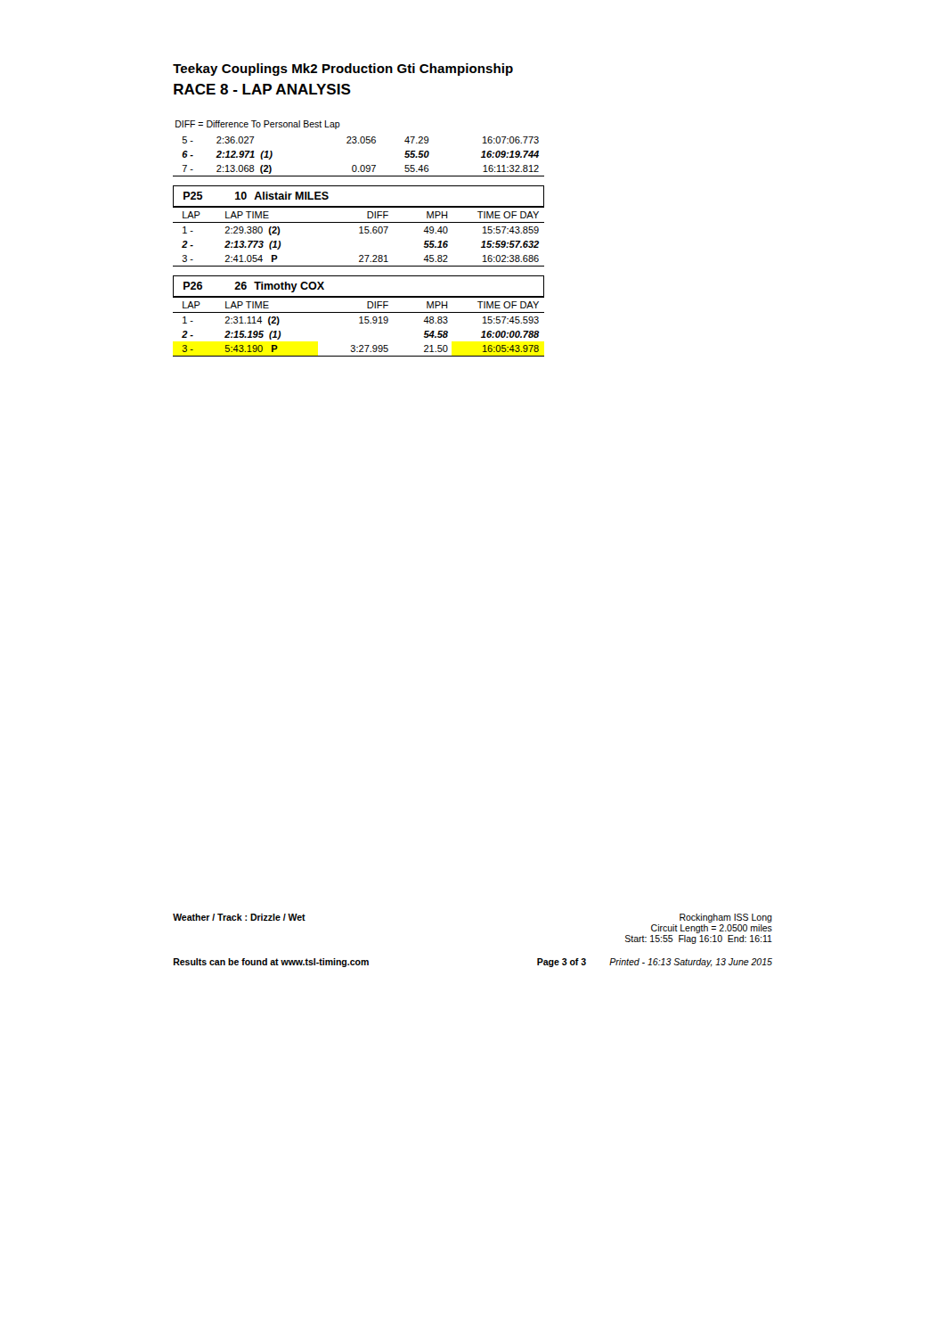Teekay Couplings Mk2 Production Gti Championship
RACE 8 - LAP ANALYSIS
DIFF = Difference To Personal Best Lap
| 5 - | 2:36.027 | 23.056 | 47.29 | 16:07:06.773 |
| 6 - | 2:12.971 (1) | | 55.50 | 16:09:19.744 |
| 7 - | 2:13.068 (2) | 0.097 | 55.46 | 16:11:32.812 |
P2510 Alistair MILES
| LAP | LAP TIME | DIFF | MPH | TIME OF DAY |
| 1 - | 2:29.380 (2) | 15.607 | 49.40 | 15:57:43.859 |
| 2 - | 2:13.773 (1) | | 55.16 | 15:59:57.632 |
| 3 - | 2:41.054 P | 27.281 | 45.82 | 16:02:38.686 |
P2626 Timothy COX
| LAP | LAP TIME | DIFF | MPH | TIME OF DAY |
| 1 - | 2:31.114 (2) | 15.919 | 48.83 | 15:57:45.593 |
| 2 - | 2:15.195 (1) | | 54.58 | 16:00:00.788 |
| 3 - | 5:43.190 P | 3:27.995 | 21.50 | 16:05:43.978 |
Weather / Track : Drizzle / Wet
Rockingham ISS Long
Circuit Length = 2.0500 miles
Start: 15:55 Flag 16:10 End: 16:11
Results can be found at www.tsl-timing.com
Page 3 of 3
Printed - 16:13 Saturday, 13 June 2015